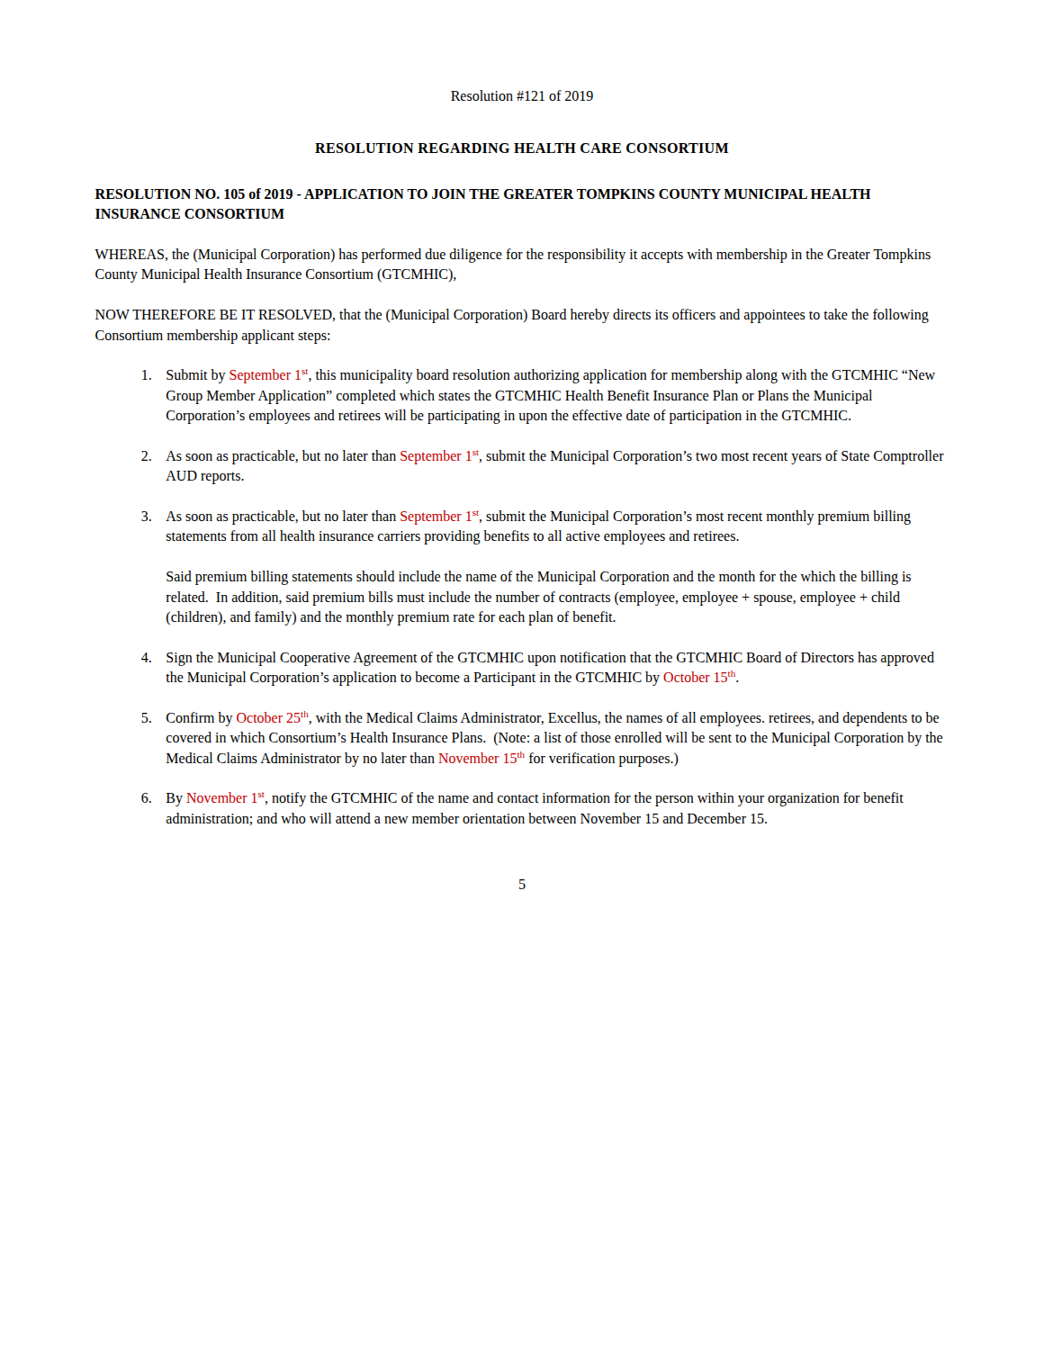Resolution #121 of 2019
RESOLUTION REGARDING HEALTH CARE CONSORTIUM
RESOLUTION NO. 105 of 2019 - APPLICATION TO JOIN THE GREATER TOMPKINS COUNTY MUNICIPAL HEALTH INSURANCE CONSORTIUM
WHEREAS, the (Municipal Corporation) has performed due diligence for the responsibility it accepts with membership in the Greater Tompkins County Municipal Health Insurance Consortium (GTCMHIC),
NOW THEREFORE BE IT RESOLVED, that the (Municipal Corporation) Board hereby directs its officers and appointees to take the following Consortium membership applicant steps:
Submit by September 1st, this municipality board resolution authorizing application for membership along with the GTCMHIC “New Group Member Application” completed which states the GTCMHIC Health Benefit Insurance Plan or Plans the Municipal Corporation’s employees and retirees will be participating in upon the effective date of participation in the GTCMHIC.
As soon as practicable, but no later than September 1st, submit the Municipal Corporation’s two most recent years of State Comptroller AUD reports.
As soon as practicable, but no later than September 1st, submit the Municipal Corporation’s most recent monthly premium billing statements from all health insurance carriers providing benefits to all active employees and retirees.
Said premium billing statements should include the name of the Municipal Corporation and the month for the which the billing is related. In addition, said premium bills must include the number of contracts (employee, employee + spouse, employee + child (children), and family) and the monthly premium rate for each plan of benefit.
Sign the Municipal Cooperative Agreement of the GTCMHIC upon notification that the GTCMHIC Board of Directors has approved the Municipal Corporation’s application to become a Participant in the GTCMHIC by October 15th.
Confirm by October 25th, with the Medical Claims Administrator, Excellus, the names of all employees. retirees, and dependents to be covered in which Consortium’s Health Insurance Plans. (Note: a list of those enrolled will be sent to the Municipal Corporation by the Medical Claims Administrator by no later than November 15th for verification purposes.)
By November 1st, notify the GTCMHIC of the name and contact information for the person within your organization for benefit administration; and who will attend a new member orientation between November 15 and December 15.
5